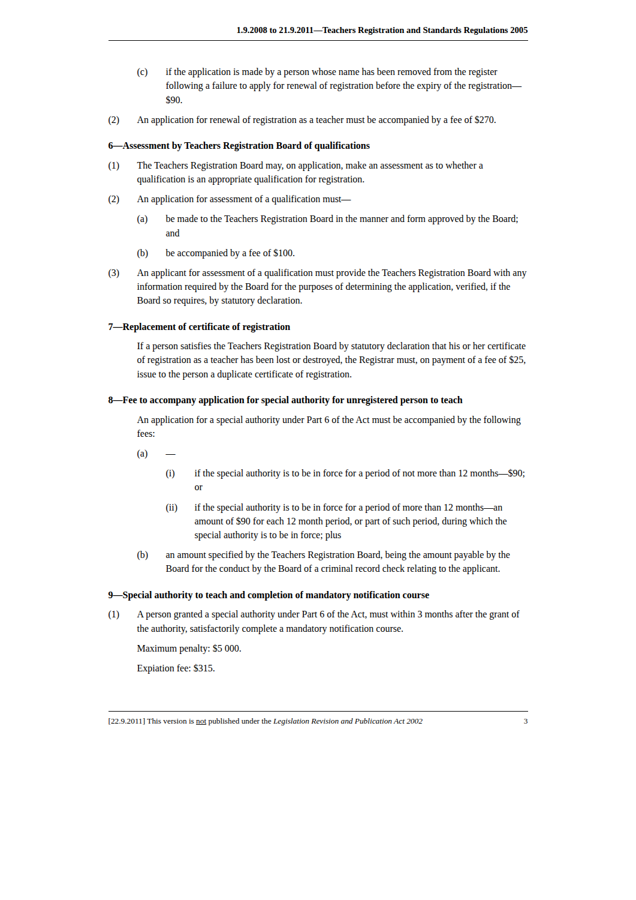1.9.2008 to 21.9.2011—Teachers Registration and Standards Regulations 2005
(c) if the application is made by a person whose name has been removed from the register following a failure to apply for renewal of registration before the expiry of the registration—$90.
(2) An application for renewal of registration as a teacher must be accompanied by a fee of $270.
6—Assessment by Teachers Registration Board of qualifications
(1) The Teachers Registration Board may, on application, make an assessment as to whether a qualification is an appropriate qualification for registration.
(2) An application for assessment of a qualification must—
(a) be made to the Teachers Registration Board in the manner and form approved by the Board; and
(b) be accompanied by a fee of $100.
(3) An applicant for assessment of a qualification must provide the Teachers Registration Board with any information required by the Board for the purposes of determining the application, verified, if the Board so requires, by statutory declaration.
7—Replacement of certificate of registration
If a person satisfies the Teachers Registration Board by statutory declaration that his or her certificate of registration as a teacher has been lost or destroyed, the Registrar must, on payment of a fee of $25, issue to the person a duplicate certificate of registration.
8—Fee to accompany application for special authority for unregistered person to teach
An application for a special authority under Part 6 of the Act must be accompanied by the following fees:
(a)—
(i) if the special authority is to be in force for a period of not more than 12 months—$90; or
(ii) if the special authority is to be in force for a period of more than 12 months—an amount of $90 for each 12 month period, or part of such period, during which the special authority is to be in force; plus
(b) an amount specified by the Teachers Registration Board, being the amount payable by the Board for the conduct by the Board of a criminal record check relating to the applicant.
9—Special authority to teach and completion of mandatory notification course
(1) A person granted a special authority under Part 6 of the Act, must within 3 months after the grant of the authority, satisfactorily complete a mandatory notification course.
Maximum penalty: $5 000.
Expiation fee: $315.
[22.9.2011] This version is not published under the Legislation Revision and Publication Act 2002 3